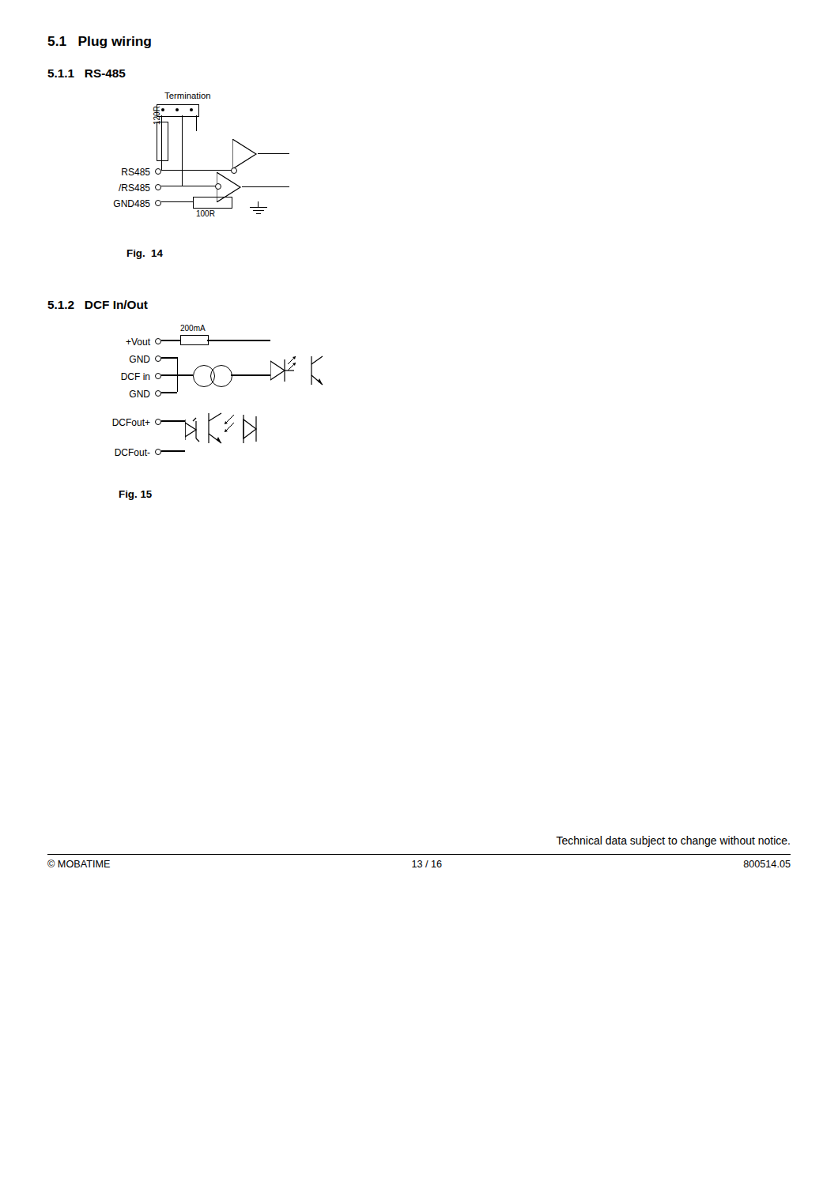5.1 Plug wiring
5.1.1 RS-485
Termination
120R
RS485
/RS485
GND485
100R
Fig. 14
5.1.2 DCF In/Out
200mA
+Vout
GND
DCF in
GND
DCFout+
DCFout-
Fig. 15
Technical data subject to change without notice.
© MOBATIME 13 / 16 800514.05